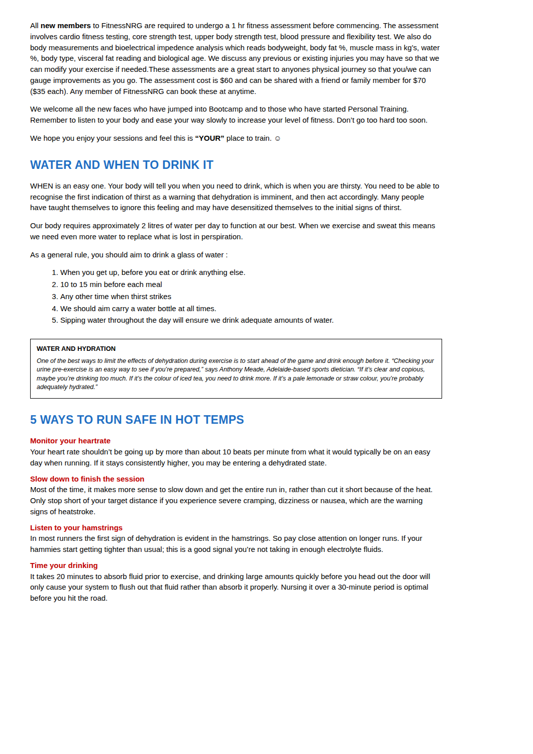All new members to FitnessNRG are required to undergo a 1 hr fitness assessment before commencing. The assessment involves cardio fitness testing, core strength test, upper body strength test, blood pressure and flexibility test. We also do body measurements and bioelectrical impedence analysis which reads bodyweight, body fat %, muscle mass in kg’s, water %, body type, visceral fat reading and biological age. We discuss any previous or existing injuries you may have so that we can modify your exercise if needed.These assessments are a great start to anyones physical journey so that you/we can gauge improvements as you go. The assessment cost is $60 and can be shared with a friend or family member for $70 ($35 each). Any member of FitnessNRG can book these at anytime.
We welcome all the new faces who have jumped into Bootcamp and to those who have started Personal Training. Remember to listen to your body and ease your way slowly to increase your level of fitness. Don’t go too hard too soon.
We hope you enjoy your sessions and feel this is “YOUR” place to train. ☺
WATER AND WHEN TO DRINK IT
WHEN is an easy one. Your body will tell you when you need to drink, which is when you are thirsty. You need to be able to recognise the first indication of thirst as a warning that dehydration is imminent, and then act accordingly. Many people have taught themselves to ignore this feeling and may have desensitized themselves to the initial signs of thirst.
Our body requires approximately 2 litres of water per day to function at our best. When we exercise and sweat this means we need even more water to replace what is lost in perspiration.
As a general rule, you should aim to drink a glass of water :
When you get up, before you eat or drink anything else.
10 to 15 min before each meal
Any other time when thirst strikes
We should aim carry a water bottle at all times.
Sipping water throughout the day will ensure we drink adequate amounts of water.
WATER AND HYDRATION
One of the best ways to limit the effects of dehydration during exercise is to start ahead of the game and drink enough before it. “Checking your urine pre-exercise is an easy way to see if you’re prepared,” says Anthony Meade, Adelaide-based sports dietician. “If it’s clear and copious, maybe you’re drinking too much. If it’s the colour of iced tea, you need to drink more. If it’s a pale lemonade or straw colour, you’re probably adequately hydrated.”
5 WAYS TO RUN SAFE IN HOT TEMPS
Monitor your heartrate
Your heart rate shouldn’t be going up by more than about 10 beats per minute from what it would typically be on an easy day when running. If it stays consistently higher, you may be entering a dehydrated state.
Slow down to finish the session
Most of the time, it makes more sense to slow down and get the entire run in, rather than cut it short because of the heat. Only stop short of your target distance if you experience severe cramping, dizziness or nausea, which are the warning signs of heatstroke.
Listen to your hamstrings
In most runners the first sign of dehydration is evident in the hamstrings. So pay close attention on longer runs. If your hammies start getting tighter than usual; this is a good signal you’re not taking in enough electrolyte fluids.
Time your drinking
It takes 20 minutes to absorb fluid prior to exercise, and drinking large amounts quickly before you head out the door will only cause your system to flush out that fluid rather than absorb it properly. Nursing it over a 30-minute period is optimal before you hit the road.